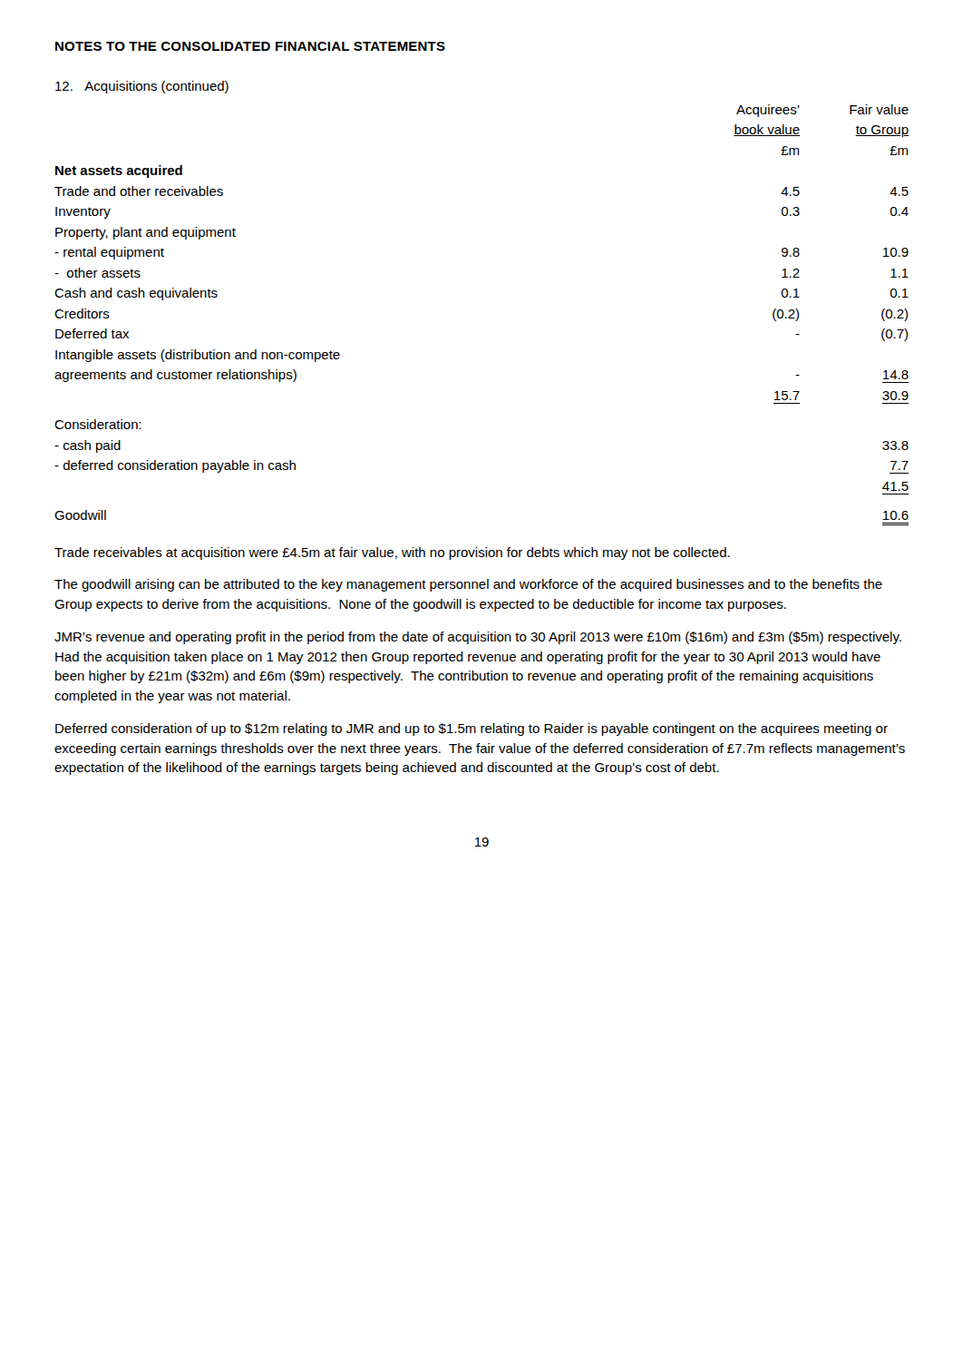NOTES TO THE CONSOLIDATED FINANCIAL STATEMENTS
12. Acquisitions (continued)
| | Acquirees’ | Fair value |
| | book value | to Group |
| | £m | £m |
| Net assets acquired | | |
| Trade and other receivables | 4.5 | 4.5 |
| Inventory | 0.3 | 0.4 |
| Property, plant and equipment | | |
| - rental equipment | 9.8 | 10.9 |
| - other assets | 1.2 | 1.1 |
| Cash and cash equivalents | 0.1 | 0.1 |
| Creditors | (0.2) | (0.2) |
| Deferred tax | - | (0.7) |
| Intangible assets (distribution and non-compete | | |
| agreements and customer relationships) | - | 14.8 |
| | 15.7 | 30.9 |
| Consideration: | | |
| - cash paid | | 33.8 |
| - deferred consideration payable in cash | | 7.7 |
| | | 41.5 |
| Goodwill | | 10.6 |
Trade receivables at acquisition were £4.5m at fair value, with no provision for debts which may not be collected.
The goodwill arising can be attributed to the key management personnel and workforce of the acquired businesses and to the benefits the Group expects to derive from the acquisitions. None of the goodwill is expected to be deductible for income tax purposes.
JMR’s revenue and operating profit in the period from the date of acquisition to 30 April 2013 were £10m ($16m) and £3m ($5m) respectively. Had the acquisition taken place on 1 May 2012 then Group reported revenue and operating profit for the year to 30 April 2013 would have been higher by £21m ($32m) and £6m ($9m) respectively. The contribution to revenue and operating profit of the remaining acquisitions completed in the year was not material.
Deferred consideration of up to $12m relating to JMR and up to $1.5m relating to Raider is payable contingent on the acquirees meeting or exceeding certain earnings thresholds over the next three years. The fair value of the deferred consideration of £7.7m reflects management’s expectation of the likelihood of the earnings targets being achieved and discounted at the Group’s cost of debt.
19